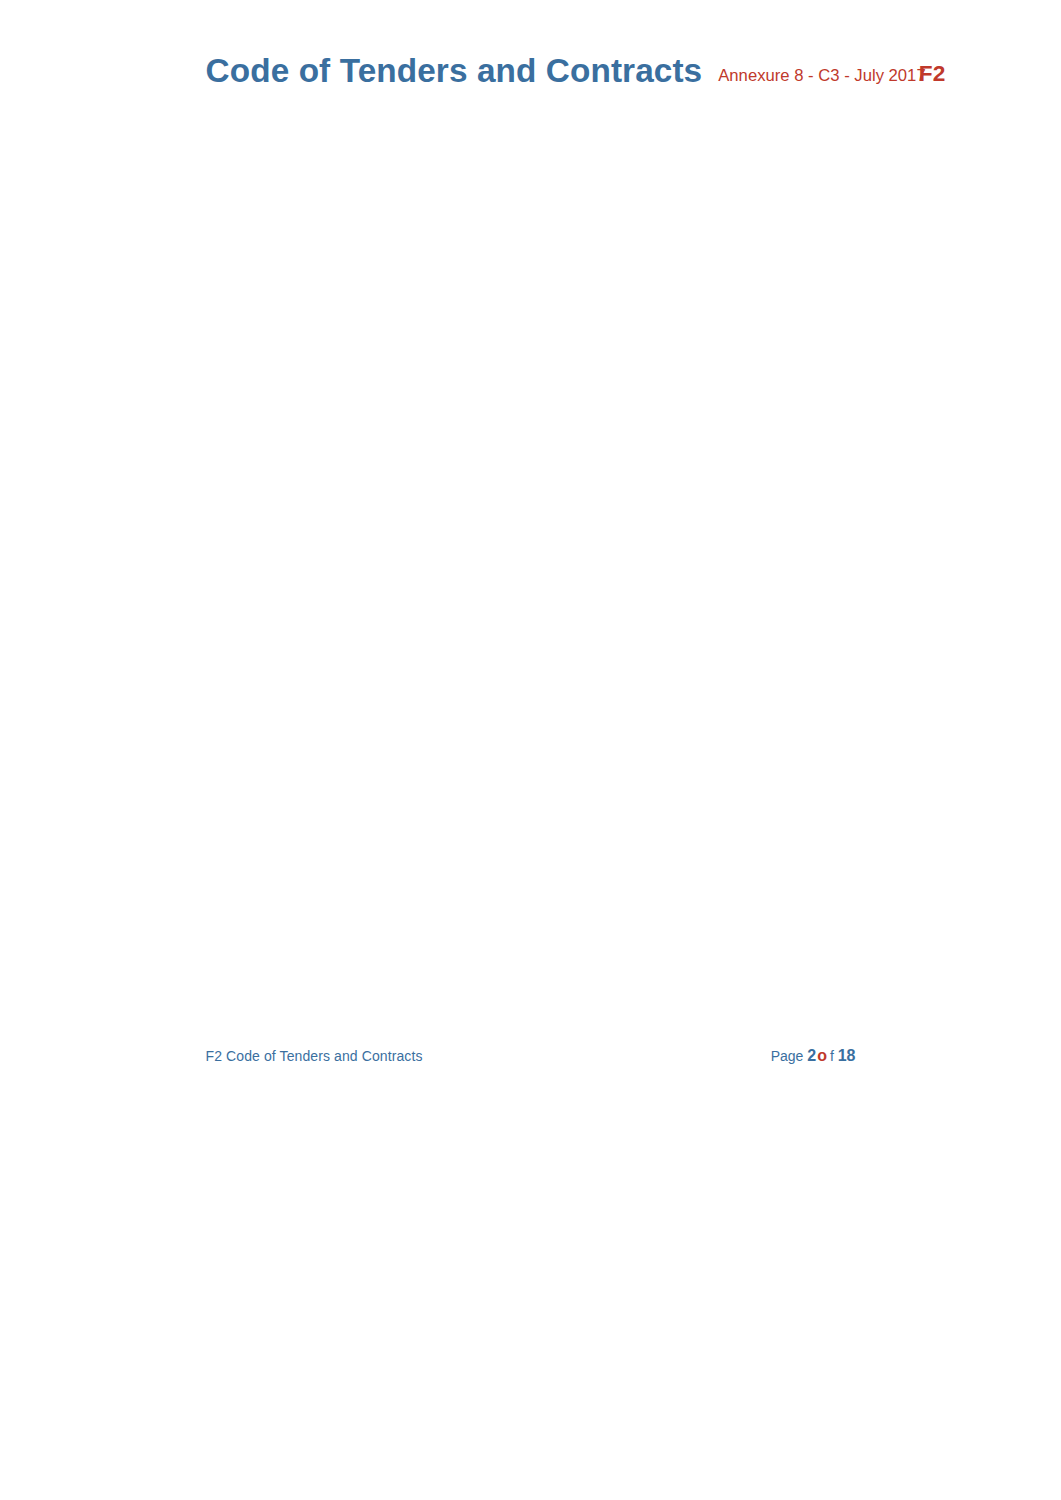Code of Tenders and Contracts
Annexure 8 - C3 - July 2017 F2
F2 Code of Tenders and Contracts
Page 2 of 18